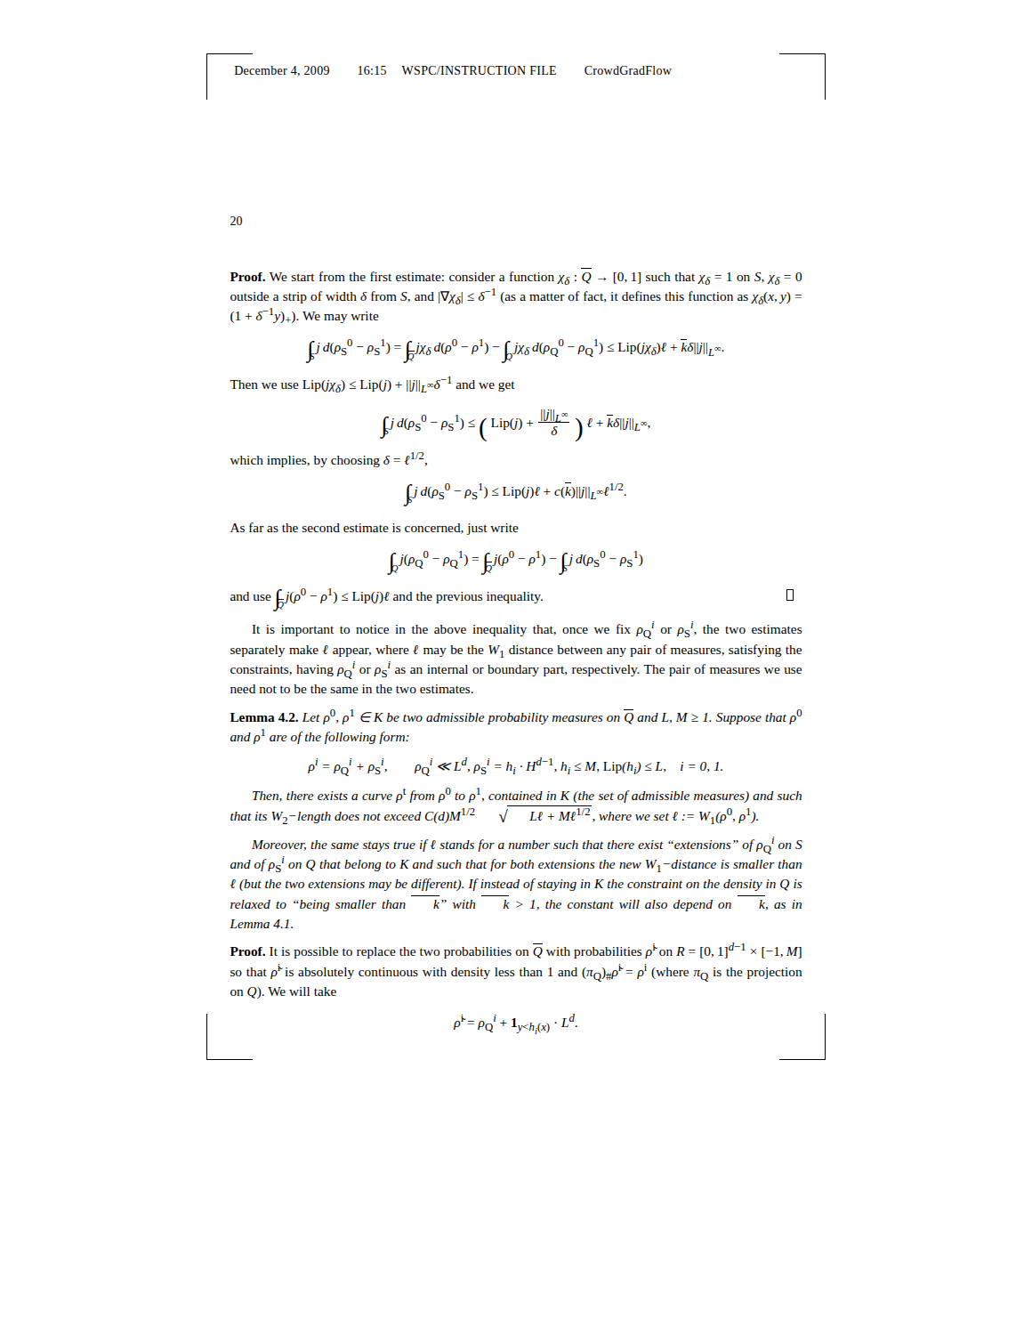December 4, 2009 16:15 WSPC/INSTRUCTION FILE CrowdGradFlow
20
Proof. We start from the first estimate: consider a function χδ : Q → [0, 1] such that χδ = 1 on S, χδ = 0 outside a strip of width δ from S, and |∇χδ| ≤ δ−1 (as a matter of fact, it defines this function as χδ(x, y) = (1 + δ−1y)+). We may write
∫Sj d(ρS0 − ρS1) = ∫Qjχδ d(ρ0 − ρ1) − ∫Qjχδ d(ρQ0 − ρQ1) ≤ Lip(jχδ)ℓ + kδ||j||L∞.
Then we use Lip(jχδ) ≤ Lip(j) + ||j||L∞δ−1 and we get
∫Sj d(ρS0 − ρS1) ≤ ( Lip(j) + ||j||L∞δ ) ℓ + kδ||j||L∞,
which implies, by choosing δ = ℓ1/2,
∫Sj d(ρS0 − ρS1) ≤ Lip(j)ℓ + c(k)||j||L∞ℓ1/2.
As far as the second estimate is concerned, just write
∫Qj(ρQ0 − ρQ1) = ∫Qj(ρ0 − ρ1) − ∫Sj d(ρS0 − ρS1)
and use ∫Qj(ρ0 − ρ1) ≤ Lip(j)ℓ and the previous inequality.
It is important to notice in the above inequality that, once we fix ρQi or ρSi, the two estimates separately make ℓ appear, where ℓ may be the W1 distance between any pair of measures, satisfying the constraints, having ρQi or ρSi as an internal or boundary part, respectively. The pair of measures we use need not to be the same in the two estimates.
Lemma 4.2. Let ρ0, ρ1 ∈ K be two admissible probability measures on Q and L, M ≥ 1. Suppose that ρ0 and ρ1 are of the following form:
ρi = ρQi + ρSi,  ρQi ≪ Ld, ρSi = hi · Hd−1, hi ≤ M, Lip(hi) ≤ L, i = 0, 1.
Then, there exists a curve ρt from ρ0 to ρ1, contained in K (the set of admissible measures) and such that its W2−length does not exceed C(d)M1/2Lℓ + Mℓ1/2, where we set ℓ := W1(ρ0, ρ1).
Moreover, the same stays true if ℓ stands for a number such that there exist “extensions” of ρQi on S and of ρSi on Q that belong to K and such that for both extensions the new W1−distance is smaller than ℓ (but the two extensions may be different). If instead of staying in K the constraint on the density in Q is relaxed to “being smaller than k” with k > 1, the constant will also depend on k, as in Lemma 4.1.
Proof. It is possible to replace the two probabilities on Q with probabilities ρ̃i on R = [0, 1]d−1 × [−1, M] so that ρ̃i is absolutely continuous with density less than 1 and (πQ)#ρ̃i = ρi (where πQ is the projection on Q). We will take
ρ̃i = ρQi + 1y<hi(x) · Ld.